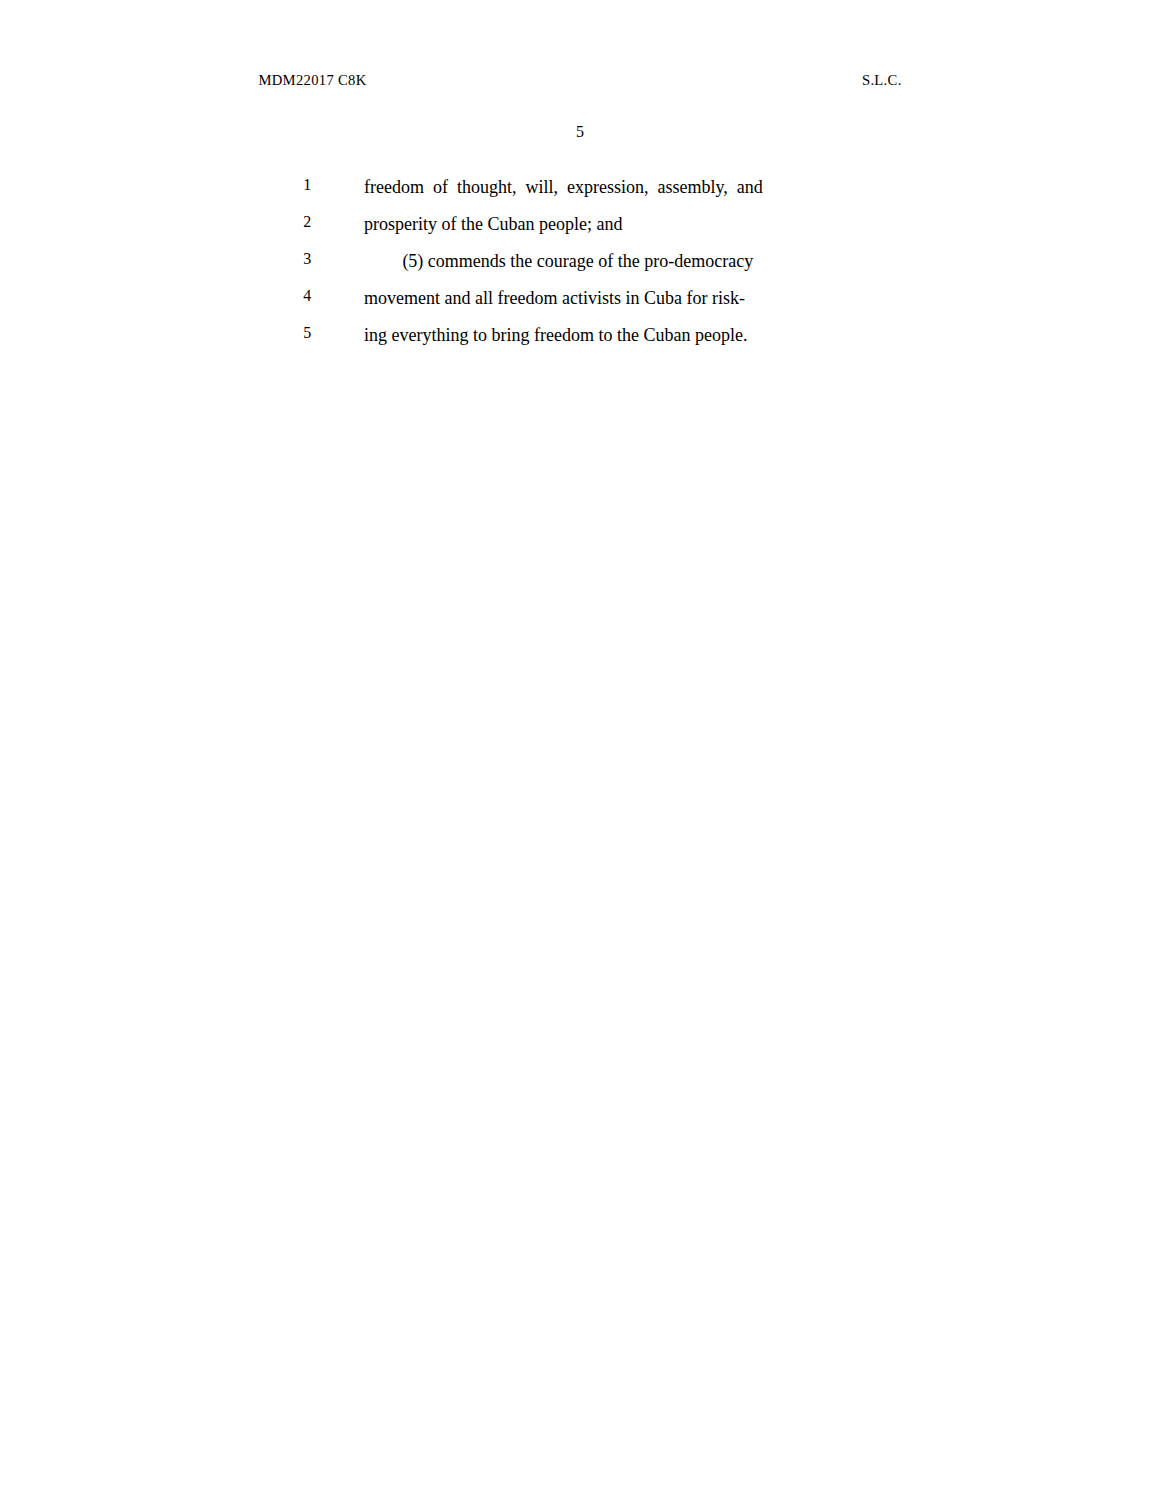MDM22017 C8K
S.L.C.
5
| 1 | freedom of thought, will, expression, assembly, and |
| 2 | prosperity of the Cuban people; and |
| 3 | (5) commends the courage of the pro-democracy |
| 4 | movement and all freedom activists in Cuba for risk- |
| 5 | ing everything to bring freedom to the Cuban people. |